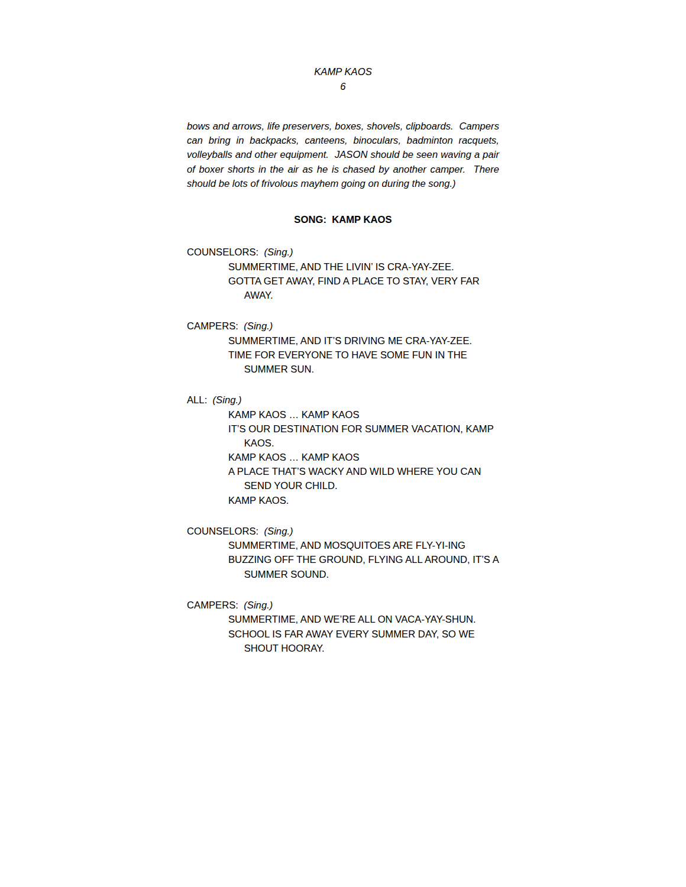KAMP KAOS 6
bows and arrows, life preservers, boxes, shovels, clipboards. Campers can bring in backpacks, canteens, binoculars, badminton racquets, volleyballs and other equipment. JASON should be seen waving a pair of boxer shorts in the air as he is chased by another camper. There should be lots of frivolous mayhem going on during the song.)
SONG: KAMP KAOS
COUNSELORS: (Sing.)
SUMMERTIME, AND THE LIVIN’ IS CRA-YAY-ZEE. GOTTA GET AWAY, FIND A PLACE TO STAY, VERY FAR AWAY.
CAMPERS: (Sing.)
SUMMERTIME, AND IT’S DRIVING ME CRA-YAY-ZEE. TIME FOR EVERYONE TO HAVE SOME FUN IN THE SUMMER SUN.
ALL: (Sing.)
KAMP KAOS … KAMP KAOS IT’S OUR DESTINATION FOR SUMMER VACATION, KAMP KAOS. KAMP KAOS … KAMP KAOS A PLACE THAT’S WACKY AND WILD WHERE YOU CAN SEND YOUR CHILD. KAMP KAOS.
COUNSELORS: (Sing.)
SUMMERTIME, AND MOSQUITOES ARE FLY-YI-ING BUZZING OFF THE GROUND, FLYING ALL AROUND, IT’S A SUMMER SOUND.
CAMPERS: (Sing.)
SUMMERTIME, AND WE’RE ALL ON VACA-YAY-SHUN. SCHOOL IS FAR AWAY EVERY SUMMER DAY, SO WE SHOUT HOORAY.